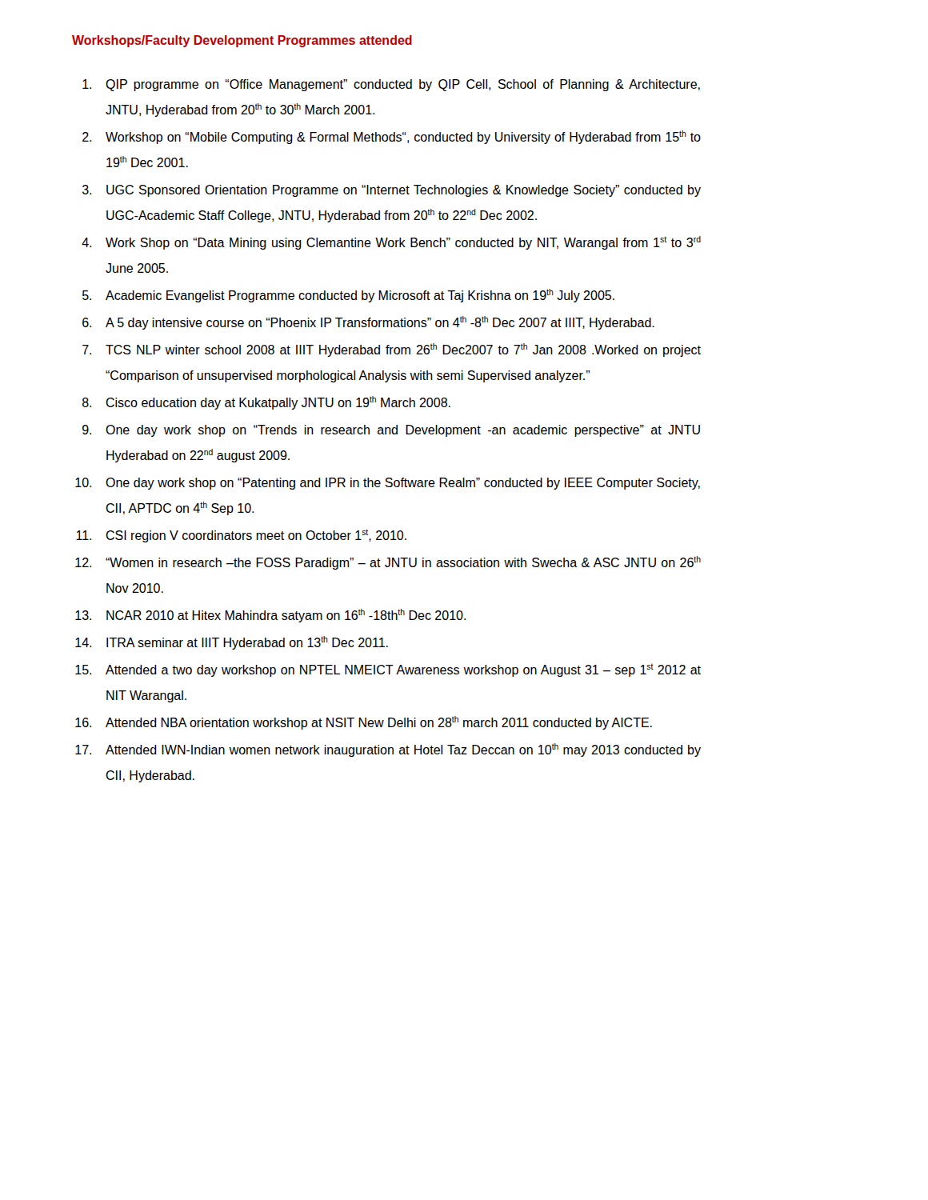Workshops/Faculty Development Programmes attended
QIP programme on “Office Management” conducted by QIP Cell, School of Planning & Architecture, JNTU, Hyderabad from 20th to 30th March 2001.
Workshop on “Mobile Computing & Formal Methods“, conducted by University of Hyderabad from 15th to 19th Dec 2001.
UGC Sponsored Orientation Programme on “Internet Technologies & Knowledge Society” conducted by UGC-Academic Staff College, JNTU, Hyderabad from 20th to 22nd Dec 2002.
Work Shop on “Data Mining using Clemantine Work Bench” conducted by NIT, Warangal from 1st to 3rd June 2005.
Academic Evangelist Programme conducted by Microsoft at Taj Krishna on 19th July 2005.
A 5 day intensive course on “Phoenix IP Transformations” on 4th -8th Dec 2007 at IIIT, Hyderabad.
TCS NLP winter school 2008 at IIIT Hyderabad from 26th Dec2007 to 7th Jan 2008 .Worked on project “Comparison of unsupervised morphological Analysis with semi Supervised analyzer.”
Cisco education day at Kukatpally JNTU on 19th March 2008.
One day work shop on “Trends in research and Development -an academic perspective” at JNTU Hyderabad on 22nd august 2009.
One day work shop on “Patenting and IPR in the Software Realm” conducted by IEEE Computer Society, CII, APTDC on 4th Sep 10.
CSI region V coordinators meet on October 1st, 2010.
“Women in research –the FOSS Paradigm” – at JNTU in association with Swecha & ASC JNTU on 26th Nov 2010.
NCAR 2010 at Hitex Mahindra satyam on 16th -18thth Dec 2010.
ITRA seminar at IIIT Hyderabad on 13th Dec 2011.
Attended a two day workshop on NPTEL NMEICT Awareness workshop on August 31 – sep 1st 2012 at NIT Warangal.
Attended NBA orientation workshop at NSIT New Delhi on 28th march 2011 conducted by AICTE.
Attended IWN-Indian women network inauguration at Hotel Taz Deccan on 10th may 2013 conducted by CII, Hyderabad.